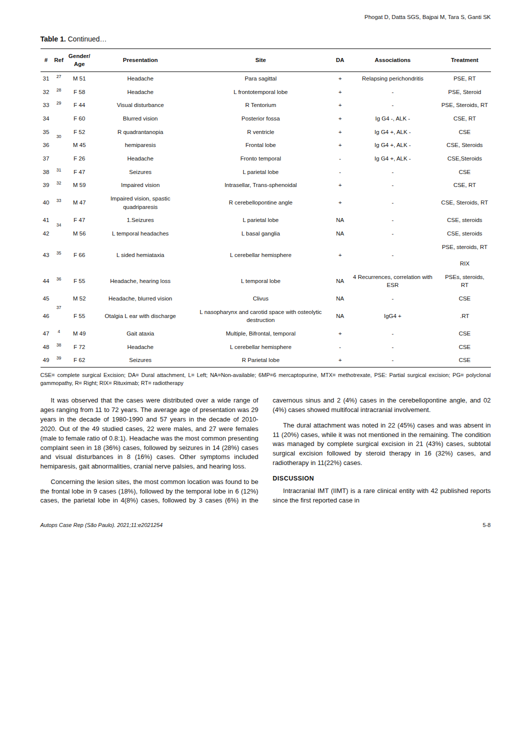Phogat D, Datta SGS, Bajpai M, Tara S, Ganti SK
Table 1. Continued…
| # | Ref | Gender/ Age | Presentation | Site | DA | Associations | Treatment |
| --- | --- | --- | --- | --- | --- | --- | --- |
| 31 | 27 | M 51 | Headache | Para sagittal | + | Relapsing perichondritis | PSE, RT |
| 32 | 28 | F 58 | Headache | L frontotemporal lobe | + | - | PSE, Steroid |
| 33 | 29 | F 44 | Visual disturbance | R Tentorium | + | - | PSE, Steroids, RT |
| 34 | 30 | F 60 | Blurred vision | Posterior fossa | + | Ig G4 -, ALK - | CSE, RT |
| 35 | F 52 | R quadrantanopia | R ventricle | + | Ig G4 +, ALK - | CSE |
| 36 | M 45 | hemiparesis | Frontal lobe | + | Ig G4 +, ALK - | CSE, Steroids |
| 37 | F 26 | Headache | Fronto temporal | - | Ig G4 +, ALK - | CSE,Steroids |
| 38 | 31 | F 47 | Seizures | L parietal lobe | - | - | CSE |
| 39 | 32 | M 59 | Impaired vision | Intrasellar, Trans-sphenoidal | + | - | CSE, RT |
| 40 | 33 | M 47 | Impaired vision, spastic quadriparesis | R cerebellopontine angle | + | - | CSE, Steroids, RT |
| 41 | 34 | F 47 | 1.Seizures | L parietal lobe | NA | - | CSE, steroids |
| 42 | M 56 | L temporal headaches | L basal ganglia | NA | - | CSE, steroids |
| 43 | 35 | F 66 | L sided hemiataxia | L cerebellar hemisphere | + | - | PSE, steroids, RT RIX |
| 44 | 36 | F 55 | Headache, hearing loss | L temporal lobe | NA | 4 Recurrences, correlation with ESR | PSEs, steroids, RT |
| 45 | 37 | M 52 | Headache, blurred vision | Clivus | NA | - | CSE |
| 46 | F 55 | Otalgia L ear with discharge | L nasopharynx and carotid space with osteolytic destruction | NA | IgG4 + | .RT |
| 47 | 4 | M 49 | Gait ataxia | Multiple, Bifrontal, temporal | + | - | CSE |
| 48 | 38 | F 72 | Headache | L cerebellar hemisphere | - | - | CSE |
| 49 | 39 | F 62 | Seizures | R Parietal lobe | + | - | CSE |
CSE= complete surgical Excision; DA= Dural attachment, L= Left; NA=Non-available; 6MP=6 mercaptopurine, MTX= methotrexate, PSE: Partial surgical excision; PG= polyclonal gammopathy, R= Right; RIX= Rituximab; RT= radiotherapy
It was observed that the cases were distributed over a wide range of ages ranging from 11 to 72 years. The average age of presentation was 29 years in the decade of 1980-1990 and 57 years in the decade of 2010-2020. Out of the 49 studied cases, 22 were males, and 27 were females (male to female ratio of 0.8:1). Headache was the most common presenting complaint seen in 18 (36%) cases, followed by seizures in 14 (28%) cases and visual disturbances in 8 (16%) cases. Other symptoms included hemiparesis, gait abnormalities, cranial nerve palsies, and hearing loss.
Concerning the lesion sites, the most common location was found to be the frontal lobe in 9 cases (18%), followed by the temporal lobe in 6 (12%) cases, the parietal lobe in 4(8%) cases, followed by 3 cases (6%) in the cavernous sinus and 2 (4%) cases in the cerebellopontine angle, and 02 (4%) cases showed multifocal intracranial involvement.
The dural attachment was noted in 22 (45%) cases and was absent in 11 (20%) cases, while it was not mentioned in the remaining. The condition was managed by complete surgical excision in 21 (43%) cases, subtotal surgical excision followed by steroid therapy in 16 (32%) cases, and radiotherapy in 11(22%) cases.
DISCUSSION
Intracranial IMT (IIMT) is a rare clinical entity with 42 published reports since the first reported case in
Autops Case Rep (São Paulo). 2021;11:e2021254 5-8